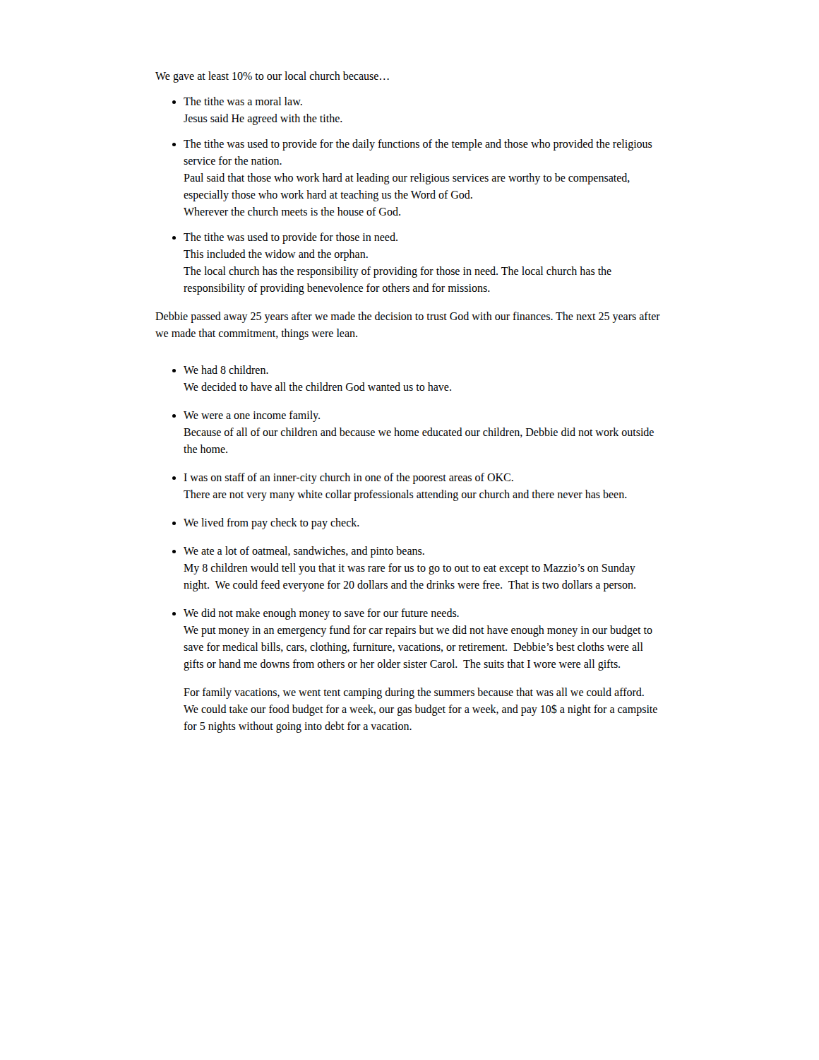We gave at least 10% to our local church because…
The tithe was a moral law.
Jesus said He agreed with the tithe.
The tithe was used to provide for the daily functions of the temple and those who provided the religious service for the nation.
Paul said that those who work hard at leading our religious services are worthy to be compensated, especially those who work hard at teaching us the Word of God.
Wherever the church meets is the house of God.
The tithe was used to provide for those in need.
This included the widow and the orphan.
The local church has the responsibility of providing for those in need. The local church has the responsibility of providing benevolence for others and for missions.
Debbie passed away 25 years after we made the decision to trust God with our finances. The next 25 years after we made that commitment, things were lean.
We had 8 children.
We decided to have all the children God wanted us to have.
We were a one income family.
Because of all of our children and because we home educated our children, Debbie did not work outside the home.
I was on staff of an inner-city church in one of the poorest areas of OKC.
There are not very many white collar professionals attending our church and there never has been.
We lived from pay check to pay check.
We ate a lot of oatmeal, sandwiches, and pinto beans.
My 8 children would tell you that it was rare for us to go to out to eat except to Mazzio’s on Sunday night. We could feed everyone for 20 dollars and the drinks were free. That is two dollars a person.
We did not make enough money to save for our future needs.
We put money in an emergency fund for car repairs but we did not have enough money in our budget to save for medical bills, cars, clothing, furniture, vacations, or retirement. Debbie’s best cloths were all gifts or hand me downs from others or her older sister Carol. The suits that I wore were all gifts.
For family vacations, we went tent camping during the summers because that was all we could afford. We could take our food budget for a week, our gas budget for a week, and pay 10$ a night for a campsite for 5 nights without going into debt for a vacation.